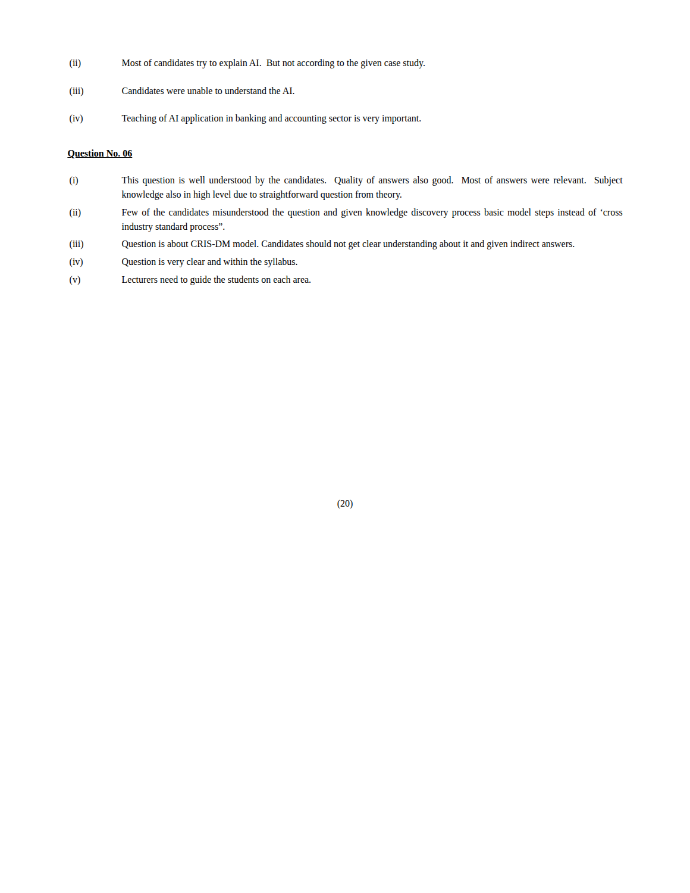(ii) Most of candidates try to explain AI. But not according to the given case study.
(iii) Candidates were unable to understand the AI.
(iv) Teaching of AI application in banking and accounting sector is very important.
Question No. 06
(i) This question is well understood by the candidates. Quality of answers also good. Most of answers were relevant. Subject knowledge also in high level due to straightforward question from theory.
(ii) Few of the candidates misunderstood the question and given knowledge discovery process basic model steps instead of ‘cross industry standard process”.
(iii) Question is about CRIS-DM model. Candidates should not get clear understanding about it and given indirect answers.
(iv) Question is very clear and within the syllabus.
(v) Lecturers need to guide the students on each area.
(20)